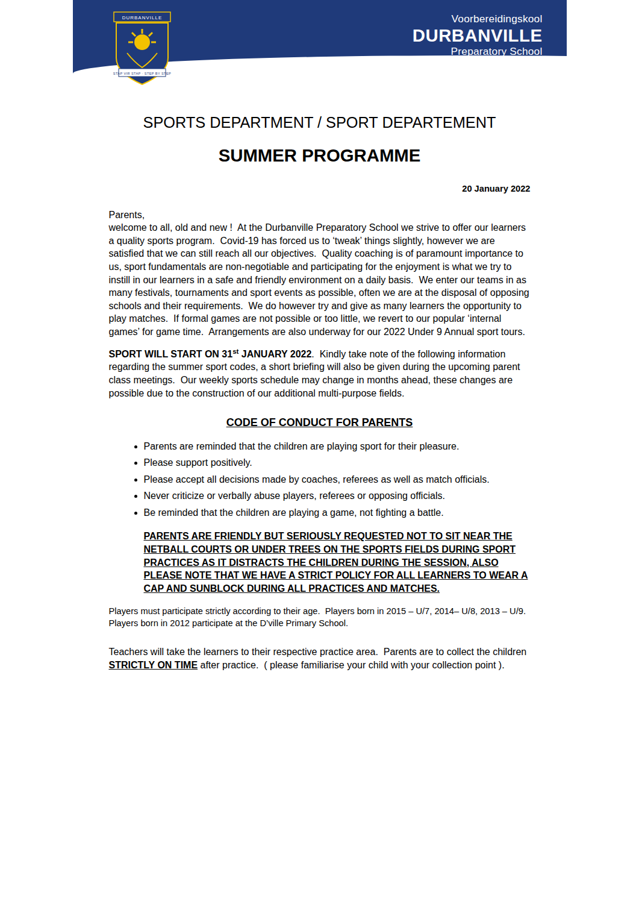DURBANVILLE STAP VIR STAP · STEP BY STEP
Voorbereidingskool
DURBANVILLE
Preparatory School
SPORTS DEPARTMENT / SPORT DEPARTEMENT
SUMMER PROGRAMME
20 January 2022
Parents,
welcome to all, old and new ! At the Durbanville Preparatory School we strive to offer our learners a quality sports program. Covid-19 has forced us to ‘tweak’ things slightly, however we are satisfied that we can still reach all our objectives. Quality coaching is of paramount importance to us, sport fundamentals are non-negotiable and participating for the enjoyment is what we try to instill in our learners in a safe and friendly environment on a daily basis. We enter our teams in as many festivals, tournaments and sport events as possible, often we are at the disposal of opposing schools and their requirements. We do however try and give as many learners the opportunity to play matches. If formal games are not possible or too little, we revert to our popular ‘internal games’ for game time. Arrangements are also underway for our 2022 Under 9 Annual sport tours.
SPORT WILL START ON 31st JANUARY 2022. Kindly take note of the following information regarding the summer sport codes, a short briefing will also be given during the upcoming parent class meetings. Our weekly sports schedule may change in months ahead, these changes are possible due to the construction of our additional multi-purpose fields.
CODE OF CONDUCT FOR PARENTS
Parents are reminded that the children are playing sport for their pleasure.
Please support positively.
Please accept all decisions made by coaches, referees as well as match officials.
Never criticize or verbally abuse players, referees or opposing officials.
Be reminded that the children are playing a game, not fighting a battle.
PARENTS ARE FRIENDLY BUT SERIOUSLY REQUESTED NOT TO SIT NEAR THE NETBALL COURTS OR UNDER TREES ON THE SPORTS FIELDS DURING SPORT PRACTICES AS IT DISTRACTS THE CHILDREN DURING THE SESSION, ALSO PLEASE NOTE THAT WE HAVE A STRICT POLICY FOR ALL LEARNERS TO WEAR A CAP AND SUNBLOCK DURING ALL PRACTICES AND MATCHES.
Players must participate strictly according to their age. Players born in 2015 – U/7, 2014– U/8, 2013 – U/9. Players born in 2012 participate at the D’ville Primary School.
Teachers will take the learners to their respective practice area. Parents are to collect the children STRICTLY ON TIME after practice. ( please familiarise your child with your collection point ).